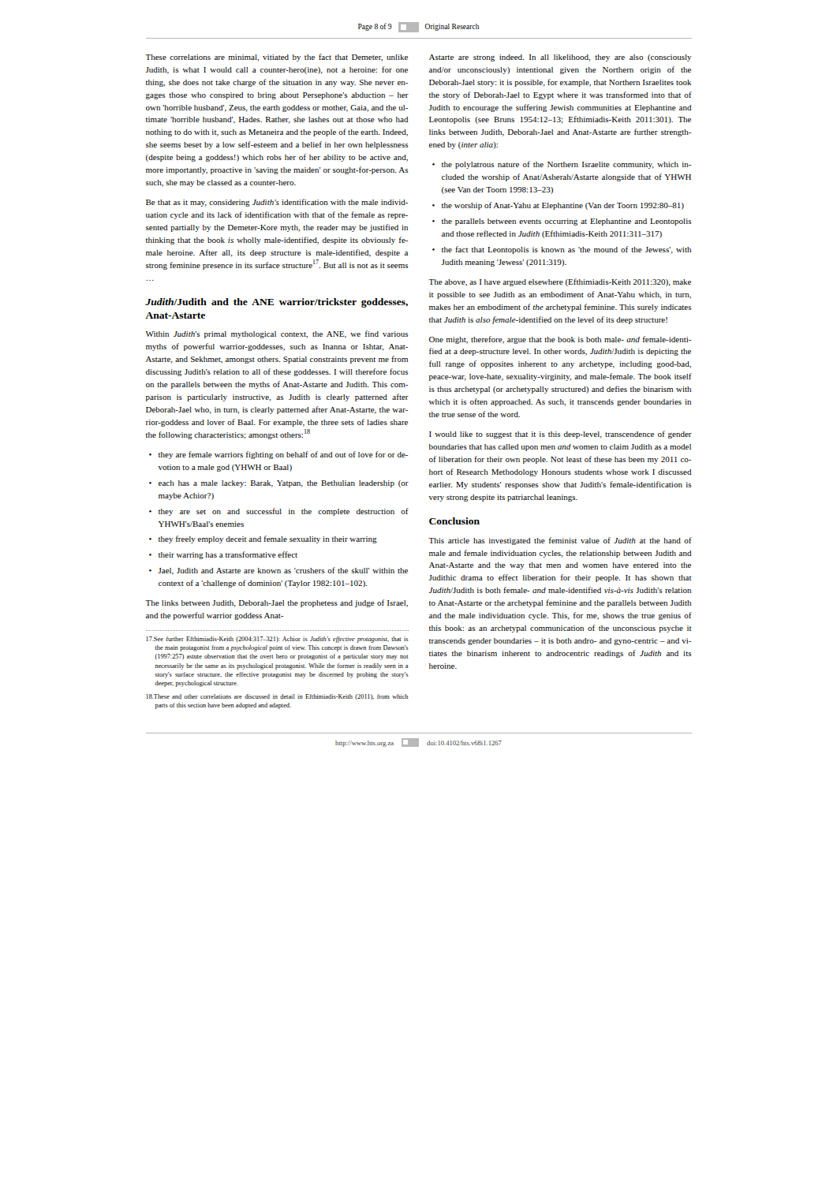Page 8 of 9 Original Research
These correlations are minimal, vitiated by the fact that Demeter, unlike Judith, is what I would call a counter-hero(ine), not a heroine: for one thing, she does not take charge of the situation in any way. She never engages those who conspired to bring about Persephone's abduction – her own 'horrible husband', Zeus, the earth goddess or mother, Gaia, and the ultimate 'horrible husband', Hades. Rather, she lashes out at those who had nothing to do with it, such as Metaneira and the people of the earth. Indeed, she seems beset by a low self-esteem and a belief in her own helplessness (despite being a goddess!) which robs her of her ability to be active and, more importantly, proactive in 'saving the maiden' or sought-for-person. As such, she may be classed as a counter-hero.
Be that as it may, considering Judith's identification with the male individuation cycle and its lack of identification with that of the female as represented partially by the Demeter-Kore myth, the reader may be justified in thinking that the book is wholly male-identified, despite its obviously female heroine. After all, its deep structure is male-identified, despite a strong feminine presence in its surface structure17. But all is not as it seems …
Judith/Judith and the ANE warrior/trickster goddesses, Anat-Astarte
Within Judith's primal mythological context, the ANE, we find various myths of powerful warrior-goddesses, such as Inanna or Ishtar, Anat-Astarte, and Sekhmet, amongst others. Spatial constraints prevent me from discussing Judith's relation to all of these goddesses. I will therefore focus on the parallels between the myths of Anat-Astarte and Judith. This comparison is particularly instructive, as Judith is clearly patterned after Deborah-Jael who, in turn, is clearly patterned after Anat-Astarte, the warrior-goddess and lover of Baal. For example, the three sets of ladies share the following characteristics; amongst others:18
they are female warriors fighting on behalf of and out of love for or devotion to a male god (YHWH or Baal)
each has a male lackey: Barak, Yatpan, the Bethulian leadership (or maybe Achior?)
they are set on and successful in the complete destruction of YHWH's/Baal's enemies
they freely employ deceit and female sexuality in their warring
their warring has a transformative effect
Jael, Judith and Astarte are known as 'crushers of the skull' within the context of a 'challenge of dominion' (Taylor 1982:101–102).
The links between Judith, Deborah-Jael the prophetess and judge of Israel, and the powerful warrior goddess Anat-
17.See further Efthimiadis-Keith (2004:317–321): Achior is Judith's effective protagonist, that is the main protagonist from a psychological point of view. This concept is drawn from Dawson's (1997:257) astute observation that the overt hero or protagonist of a particular story may not necessarily be the same as its psychological protagonist. While the former is readily seen in a story's surface structure, the effective protagonist may be discerned by probing the story's deeper, psychological structure.
18.These and other correlations are discussed in detail in Efthimiadis-Keith (2011), from which parts of this section have been adopted and adapted.
Astarte are strong indeed. In all likelihood, they are also (consciously and/or unconsciously) intentional given the Northern origin of the Deborah-Jael story: it is possible, for example, that Northern Israelites took the story of Deborah-Jael to Egypt where it was transformed into that of Judith to encourage the suffering Jewish communities at Elephantine and Leontopolis (see Bruns 1954:12–13; Efthimiadis-Keith 2011:301). The links between Judith, Deborah-Jael and Anat-Astarte are further strengthened by (inter alia):
the polylatrous nature of the Northern Israelite community, which included the worship of Anat/Asherah/Astarte alongside that of YHWH (see Van der Toorn 1998:13–23)
the worship of Anat-Yahu at Elephantine (Van der Toorn 1992:80–81)
the parallels between events occurring at Elephantine and Leontopolis and those reflected in Judith (Efthimiadis-Keith 2011:311–317)
the fact that Leontopolis is known as 'the mound of the Jewess', with Judith meaning 'Jewess' (2011:319).
The above, as I have argued elsewhere (Efthimiadis-Keith 2011:320), make it possible to see Judith as an embodiment of Anat-Yahu which, in turn, makes her an embodiment of the archetypal feminine. This surely indicates that Judith is also female-identified on the level of its deep structure!
One might, therefore, argue that the book is both male- and female-identified at a deep-structure level. In other words, Judith/Judith is depicting the full range of opposites inherent to any archetype, including good-bad, peace-war, love-hate, sexuality-virginity, and male-female. The book itself is thus archetypal (or archetypally structured) and defies the binarism with which it is often approached. As such, it transcends gender boundaries in the true sense of the word.
I would like to suggest that it is this deep-level, transcendence of gender boundaries that has called upon men and women to claim Judith as a model of liberation for their own people. Not least of these has been my 2011 cohort of Research Methodology Honours students whose work I discussed earlier. My students' responses show that Judith's female-identification is very strong despite its patriarchal leanings.
Conclusion
This article has investigated the feminist value of Judith at the hand of male and female individuation cycles, the relationship between Judith and Anat-Astarte and the way that men and women have entered into the Judithic drama to effect liberation for their people. It has shown that Judith/Judith is both female- and male-identified vis-à-vis Judith's relation to Anat-Astarte or the archetypal feminine and the parallels between Judith and the male individuation cycle. This, for me, shows the true genius of this book: as an archetypal communication of the unconscious psyche it transcends gender boundaries – it is both andro- and gyno-centric – and vitiates the binarism inherent to androcentric readings of Judith and its heroine.
http://www.hts.org.za doi:10.4102/hts.v68i1.1267